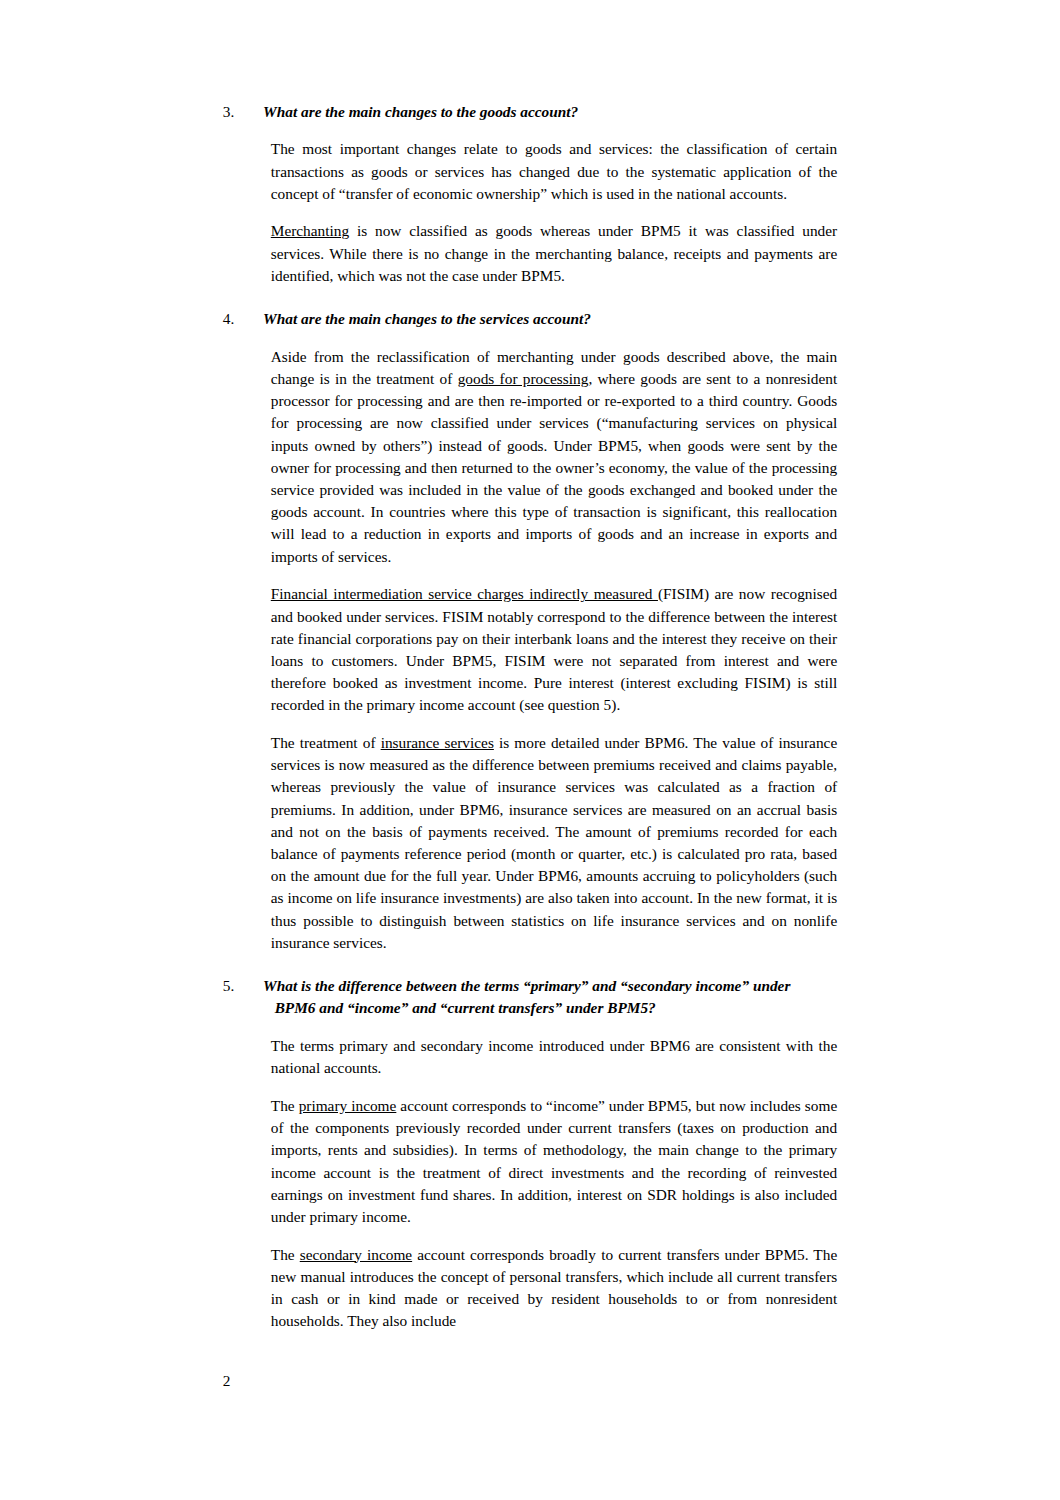What are the main changes to the goods account?
The most important changes relate to goods and services: the classification of certain transactions as goods or services has changed due to the systematic application of the concept of “transfer of economic ownership” which is used in the national accounts.
Merchanting is now classified as goods whereas under BPM5 it was classified under services. While there is no change in the merchanting balance, receipts and payments are identified, which was not the case under BPM5.
What are the main changes to the services account?
Aside from the reclassification of merchanting under goods described above, the main change is in the treatment of goods for processing, where goods are sent to a nonresident processor for processing and are then re-imported or re-exported to a third country. Goods for processing are now classified under services (“manufacturing services on physical inputs owned by others”) instead of goods. Under BPM5, when goods were sent by the owner for processing and then returned to the owner’s economy, the value of the processing service provided was included in the value of the goods exchanged and booked under the goods account. In countries where this type of transaction is significant, this reallocation will lead to a reduction in exports and imports of goods and an increase in exports and imports of services.
Financial intermediation service charges indirectly measured (FISIM) are now recognised and booked under services. FISIM notably correspond to the difference between the interest rate financial corporations pay on their interbank loans and the interest they receive on their loans to customers. Under BPM5, FISIM were not separated from interest and were therefore booked as investment income. Pure interest (interest excluding FISIM) is still recorded in the primary income account (see question 5).
The treatment of insurance services is more detailed under BPM6. The value of insurance services is now measured as the difference between premiums received and claims payable, whereas previously the value of insurance services was calculated as a fraction of premiums. In addition, under BPM6, insurance services are measured on an accrual basis and not on the basis of payments received. The amount of premiums recorded for each balance of payments reference period (month or quarter, etc.) is calculated pro rata, based on the amount due for the full year. Under BPM6, amounts accruing to policyholders (such as income on life insurance investments) are also taken into account. In the new format, it is thus possible to distinguish between statistics on life insurance services and on nonlife insurance services.
What is the difference between the terms “primary” and “secondary income” underBPM6 and “income” and “current transfers” under BPM5?
The terms primary and secondary income introduced under BPM6 are consistent with the national accounts.
The primary income account corresponds to “income” under BPM5, but now includes some of the components previously recorded under current transfers (taxes on production and imports, rents and subsidies). In terms of methodology, the main change to the primary income account is the treatment of direct investments and the recording of reinvested earnings on investment fund shares. In addition, interest on SDR holdings is also included under primary income.
The secondary income account corresponds broadly to current transfers under BPM5. The new manual introduces the concept of personal transfers, which include all current transfers in cash or in kind made or received by resident households to or from nonresident households. They also include
2